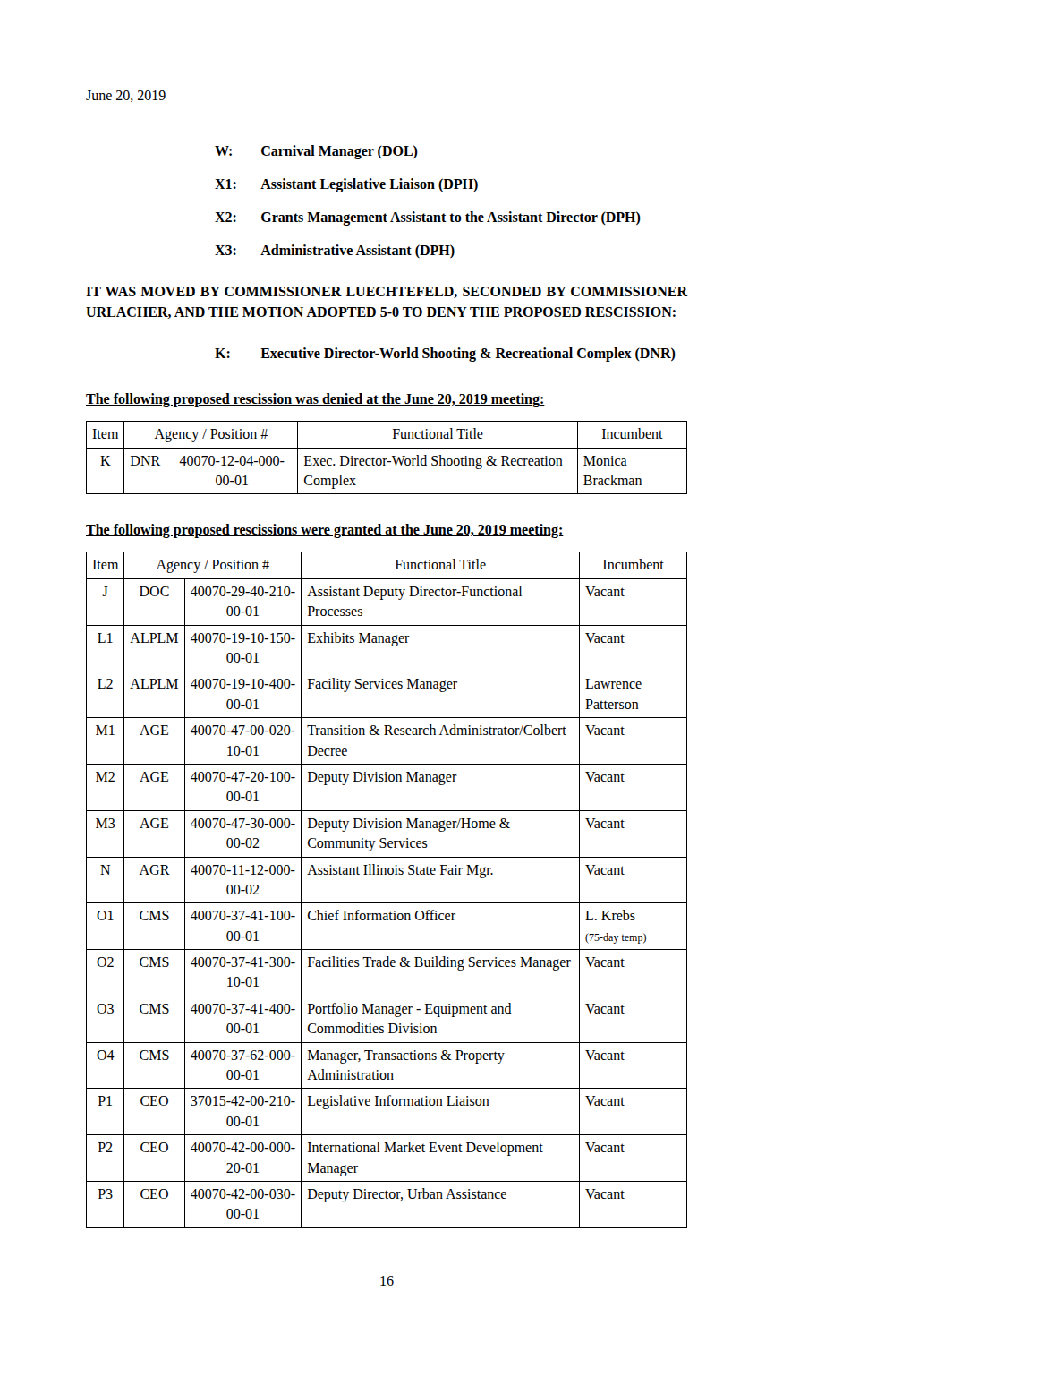June 20, 2019
W: Carnival Manager (DOL)
X1: Assistant Legislative Liaison (DPH)
X2: Grants Management Assistant to the Assistant Director (DPH)
X3: Administrative Assistant (DPH)
IT WAS MOVED BY COMMISSIONER LUECHTEFELD, SECONDED BY COMMISSIONER URLACHER, AND THE MOTION ADOPTED 5-0 TO DENY THE PROPOSED RESCISSION:
K: Executive Director-World Shooting & Recreational Complex (DNR)
The following proposed rescission was denied at the June 20, 2019 meeting:
| Item | Agency / Position # | Functional Title | Incumbent |
| --- | --- | --- | --- |
| K | DNR | 40070-12-04-000-00-01 | Exec. Director-World Shooting & Recreation Complex | Monica Brackman |
The following proposed rescissions were granted at the June 20, 2019 meeting:
| Item | Agency / Position # | Functional Title | Incumbent |
| --- | --- | --- | --- |
| J | DOC | 40070-29-40-210-00-01 | Assistant Deputy Director-Functional Processes | Vacant |
| L1 | ALPLM | 40070-19-10-150-00-01 | Exhibits Manager | Vacant |
| L2 | ALPLM | 40070-19-10-400-00-01 | Facility Services Manager | Lawrence Patterson |
| M1 | AGE | 40070-47-00-020-10-01 | Transition & Research Administrator/Colbert Decree | Vacant |
| M2 | AGE | 40070-47-20-100-00-01 | Deputy Division Manager | Vacant |
| M3 | AGE | 40070-47-30-000-00-02 | Deputy Division Manager/Home & Community Services | Vacant |
| N | AGR | 40070-11-12-000-00-02 | Assistant Illinois State Fair Mgr. | Vacant |
| O1 | CMS | 40070-37-41-100-00-01 | Chief Information Officer | L. Krebs (75-day temp) |
| O2 | CMS | 40070-37-41-300-10-01 | Facilities Trade & Building Services Manager | Vacant |
| O3 | CMS | 40070-37-41-400-00-01 | Portfolio Manager - Equipment and Commodities Division | Vacant |
| O4 | CMS | 40070-37-62-000-00-01 | Manager, Transactions & Property Administration | Vacant |
| P1 | CEO | 37015-42-00-210-00-01 | Legislative Information Liaison | Vacant |
| P2 | CEO | 40070-42-00-000-20-01 | International Market Event Development Manager | Vacant |
| P3 | CEO | 40070-42-00-030-00-01 | Deputy Director, Urban Assistance | Vacant |
16